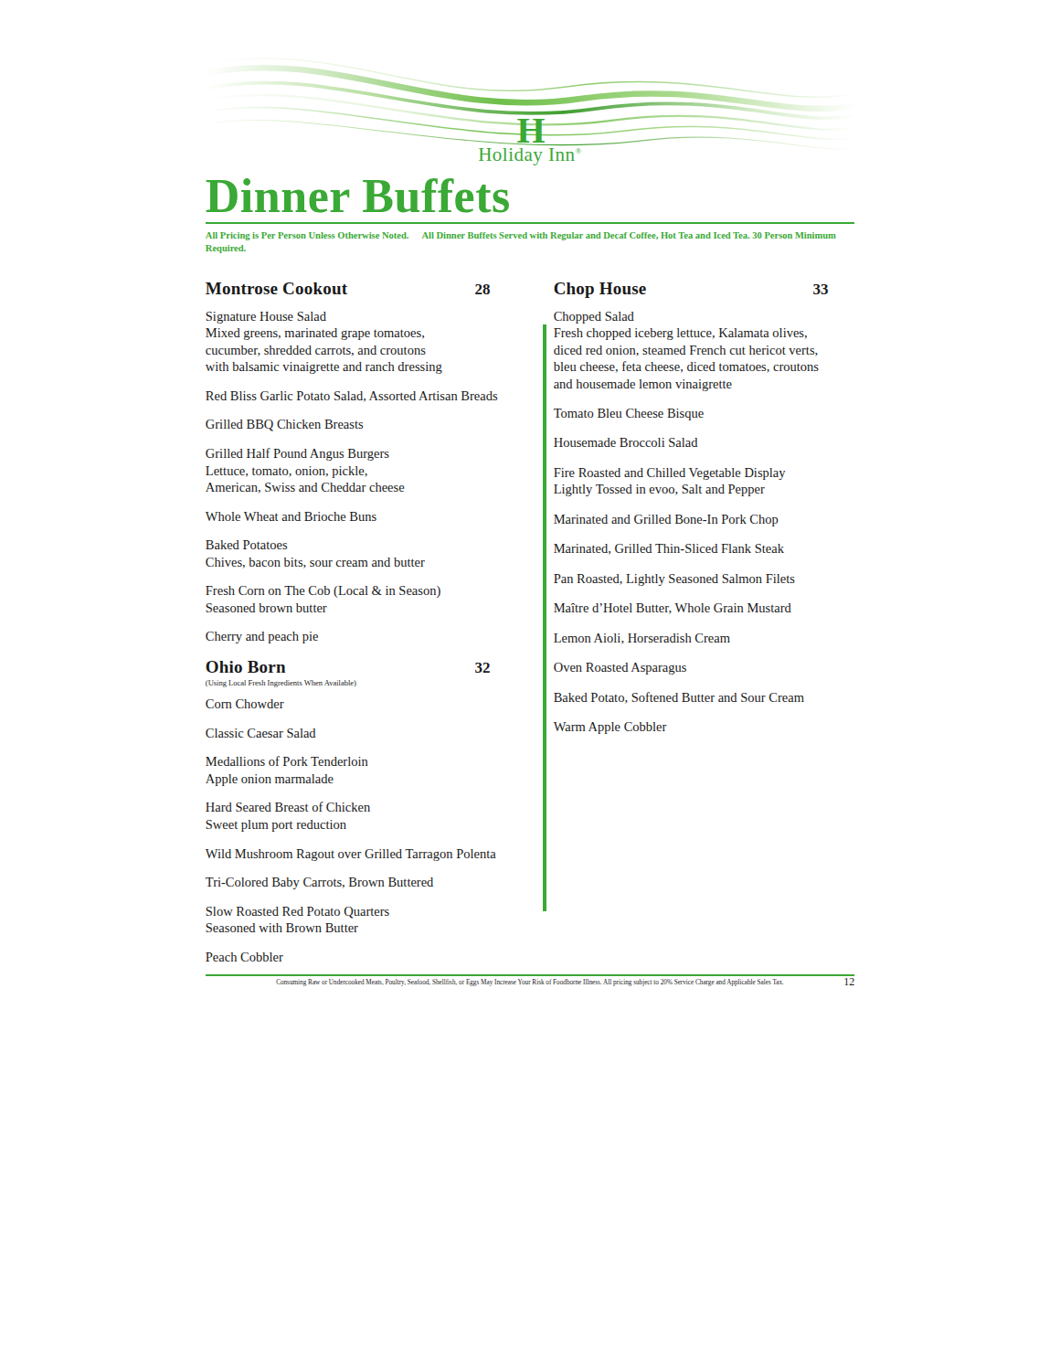H Holiday Inn®
Dinner Buffets
All Pricing is Per Person Unless Otherwise Noted. All Dinner Buffets Served with Regular and Decaf Coffee, Hot Tea and Iced Tea. 30 Person Minimum Required.
Montrose Cookout 28
Signature House Salad Mixed greens, marinated grape tomatoes, cucumber, shredded carrots, and croutons with balsamic vinaigrette and ranch dressing
Red Bliss Garlic Potato Salad, Assorted Artisan Breads
Grilled BBQ Chicken Breasts
Grilled Half Pound Angus Burgers Lettuce, tomato, onion, pickle, American, Swiss and Cheddar cheese
Whole Wheat and Brioche Buns
Baked Potatoes Chives, bacon bits, sour cream and butter
Fresh Corn on The Cob (Local & in Season) Seasoned brown butter
Cherry and peach pie
Ohio Born 32
(Using Local Fresh Ingredients When Available)
Corn Chowder
Classic Caesar Salad
Medallions of Pork Tenderloin Apple onion marmalade
Hard Seared Breast of Chicken Sweet plum port reduction
Wild Mushroom Ragout over Grilled Tarragon Polenta
Tri-Colored Baby Carrots, Brown Buttered
Slow Roasted Red Potato Quarters Seasoned with Brown Butter
Peach Cobbler
Chop House 33
Chopped Salad Fresh chopped iceberg lettuce, Kalamata olives, diced red onion, steamed French cut hericot verts, bleu cheese, feta cheese, diced tomatoes, croutons and housemade lemon vinaigrette
Tomato Bleu Cheese Bisque
Housemade Broccoli Salad
Fire Roasted and Chilled Vegetable Display Lightly Tossed in evoo, Salt and Pepper
Marinated and Grilled Bone-In Pork Chop
Marinated, Grilled Thin-Sliced Flank Steak
Pan Roasted, Lightly Seasoned Salmon Filets
Maître d’Hotel Butter, Whole Grain Mustard
Lemon Aioli, Horseradish Cream
Oven Roasted Asparagus
Baked Potato, Softened Butter and Sour Cream
Warm Apple Cobbler
Consuming Raw or Undercooked Meats, Poultry, Seafood, Shellfish, or Eggs May Increase Your Risk of Foodborne Illness. All pricing subject to 20% Service Charge and Applicable Sales Tax.
12